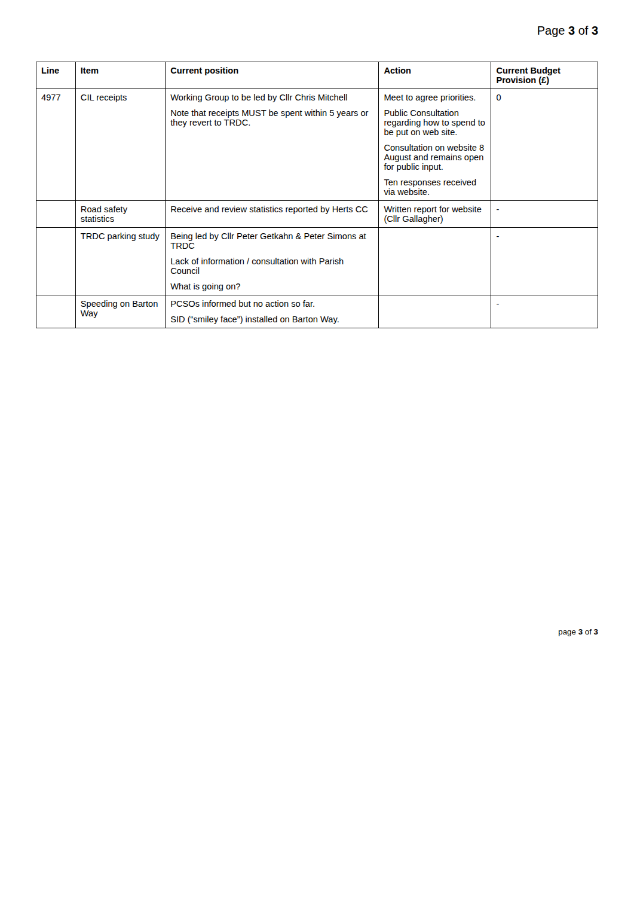Page 3 of 3
| Line | Item | Current position | Action | Current Budget Provision (£) |
| --- | --- | --- | --- | --- |
| 4977 | CIL receipts | Working Group to be led by Cllr Chris Mitchell Note that receipts MUST be spent within 5 years or they revert to TRDC. | Meet to agree priorities. Public Consultation regarding how to spend to be put on web site. Consultation on website 8 August and remains open for public input. Ten responses received via website. | 0 |
| | Road safety statistics | Receive and review statistics reported by Herts CC | Written report for website (Cllr Gallagher) | - |
| | TRDC parking study | Being led by Cllr Peter Getkahn & Peter Simons at TRDC Lack of information / consultation with Parish Council What is going on? | | - |
| | Speeding on Barton Way | PCSOs informed but no action so far. SID (“smiley face”) installed on Barton Way. | | - |
page 3 of 3